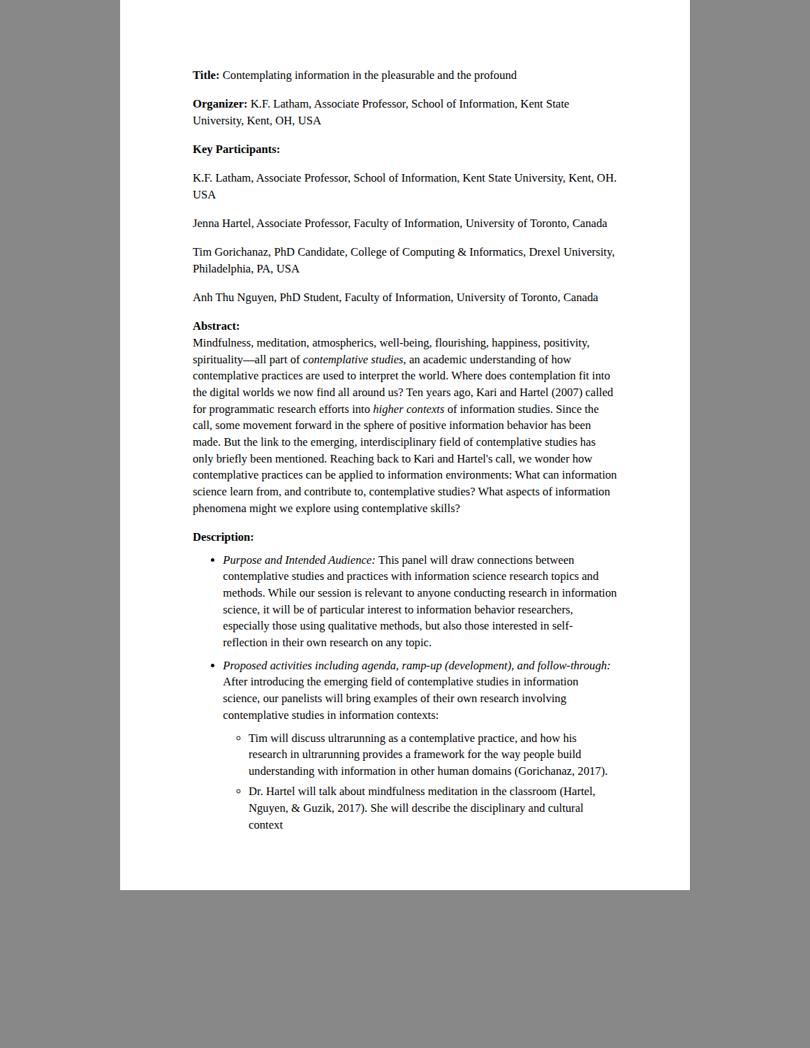Title: Contemplating information in the pleasurable and the profound
Organizer: K.F. Latham, Associate Professor, School of Information, Kent State University, Kent, OH, USA
Key Participants:
K.F. Latham, Associate Professor, School of Information, Kent State University, Kent, OH. USA
Jenna Hartel, Associate Professor, Faculty of Information, University of Toronto, Canada
Tim Gorichanaz, PhD Candidate, College of Computing & Informatics, Drexel University, Philadelphia, PA, USA
Anh Thu Nguyen, PhD Student, Faculty of Information, University of Toronto, Canada
Abstract:
Mindfulness, meditation, atmospherics, well-being, flourishing, happiness, positivity, spirituality—all part of contemplative studies, an academic understanding of how contemplative practices are used to interpret the world. Where does contemplation fit into the digital worlds we now find all around us? Ten years ago, Kari and Hartel (2007) called for programmatic research efforts into higher contexts of information studies. Since the call, some movement forward in the sphere of positive information behavior has been made. But the link to the emerging, interdisciplinary field of contemplative studies has only briefly been mentioned. Reaching back to Kari and Hartel's call, we wonder how contemplative practices can be applied to information environments: What can information science learn from, and contribute to, contemplative studies? What aspects of information phenomena might we explore using contemplative skills?
Description:
Purpose and Intended Audience: This panel will draw connections between contemplative studies and practices with information science research topics and methods. While our session is relevant to anyone conducting research in information science, it will be of particular interest to information behavior researchers, especially those using qualitative methods, but also those interested in self-reflection in their own research on any topic.
Proposed activities including agenda, ramp-up (development), and follow-through: After introducing the emerging field of contemplative studies in information science, our panelists will bring examples of their own research involving contemplative studies in information contexts:
Tim will discuss ultrarunning as a contemplative practice, and how his research in ultrarunning provides a framework for the way people build understanding with information in other human domains (Gorichanaz, 2017).
Dr. Hartel will talk about mindfulness meditation in the classroom (Hartel, Nguyen, & Guzik, 2017). She will describe the disciplinary and cultural context